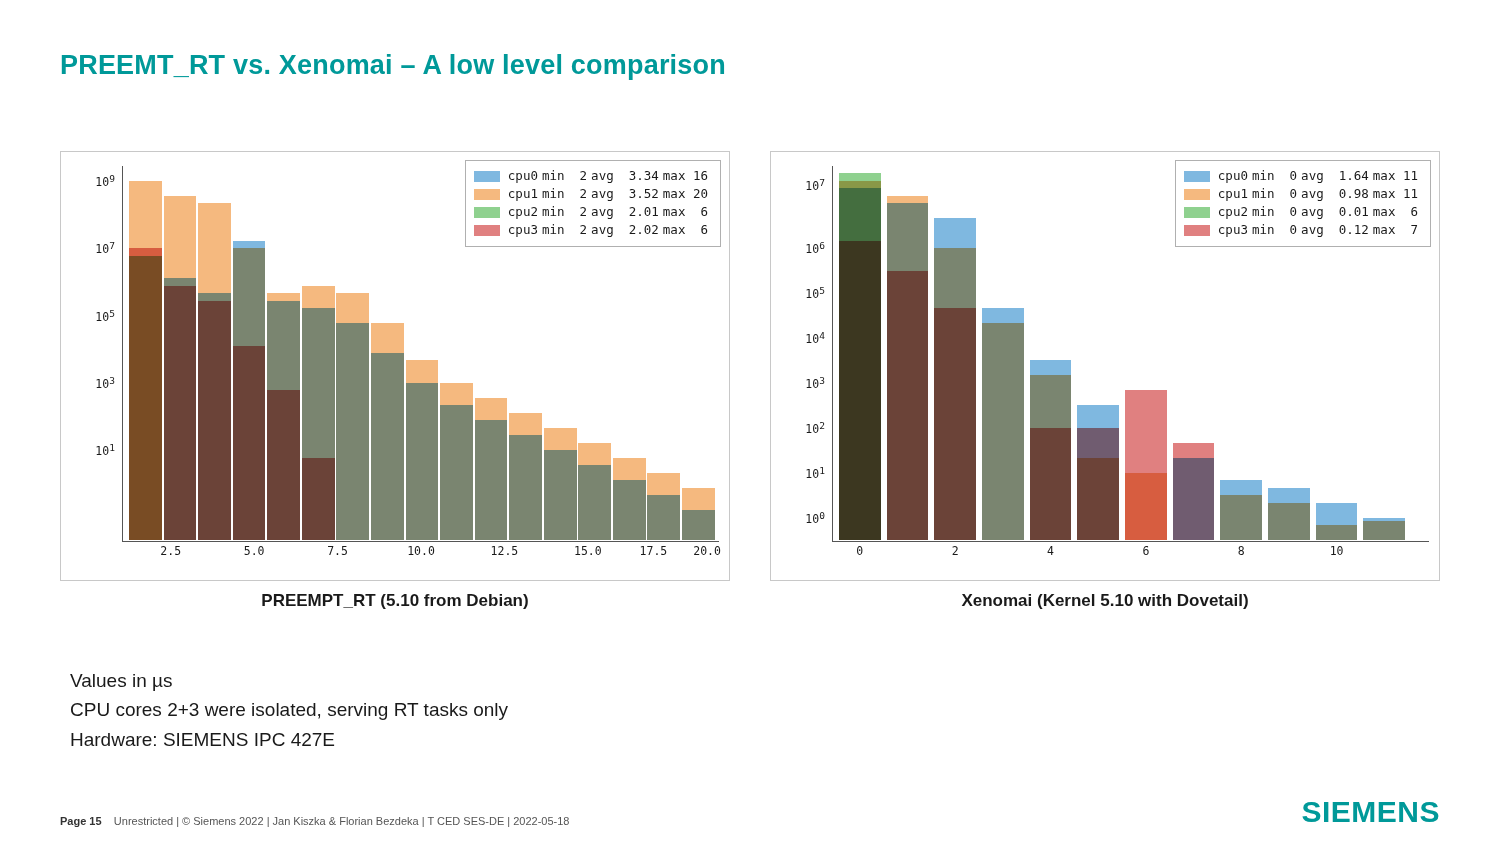PREEMT_RT vs. Xenomai – A low level comparison
| | cpu0 | min 2 | avg 3.34 | max 16 |
| | cpu1 | min 2 | avg 3.52 | max 20 |
| | cpu2 | min 2 | avg 2.01 | max 6 |
| | cpu3 | min 2 | avg 2.02 | max 6 |
109 107 105 103 101
2.5 5.0 7.5 10.0 12.5 15.0 17.5 20.0
PREEMPT_RT (5.10 from Debian)
| | cpu0 | min 0 | avg 1.64 | max 11 |
| | cpu1 | min 0 | avg 0.98 | max 11 |
| | cpu2 | min 0 | avg 0.01 | max 6 |
| | cpu3 | min 0 | avg 0.12 | max 7 |
107 106 105 104 103 102 101 100
0 2 4 6 8 10
Xenomai (Kernel 5.10 with Dovetail)
Values in µs
CPU cores 2+3 were isolated, serving RT tasks only
Hardware: SIEMENS IPC 427E
Page 15 Unrestricted | © Siemens 2022 | Jan Kiszka & Florian Bezdeka | T CED SES-DE | 2022-05-18
SIEMENS